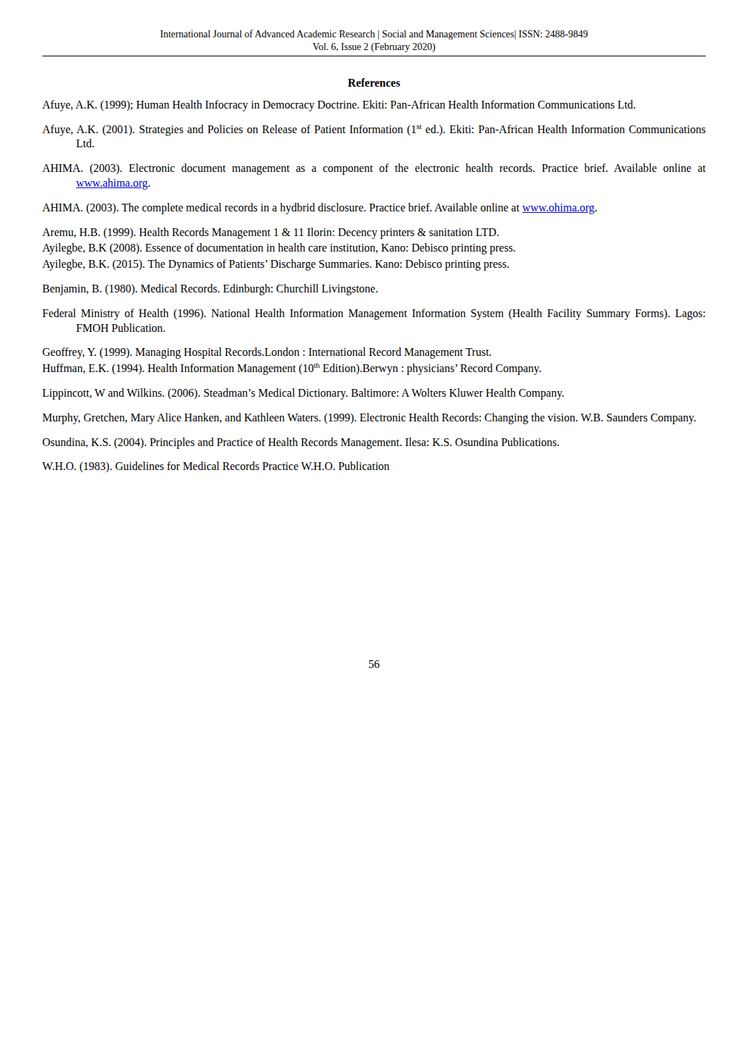International Journal of Advanced Academic Research | Social and Management Sciences| ISSN: 2488-9849
Vol. 6, Issue 2 (February 2020)
References
Afuye, A.K. (1999); Human Health Infocracy in Democracy Doctrine. Ekiti: Pan-African Health Information Communications Ltd.
Afuye, A.K. (2001). Strategies and Policies on Release of Patient Information (1st ed.). Ekiti: Pan-African Health Information Communications Ltd.
AHIMA. (2003). Electronic document management as a component of the electronic health records. Practice brief. Available online at www.ahima.org.
AHIMA. (2003). The complete medical records in a hydbrid disclosure. Practice brief. Available online at www.ohima.org.
Aremu, H.B. (1999). Health Records Management 1 & 11 Ilorin: Decency printers & sanitation LTD.
Ayilegbe, B.K (2008). Essence of documentation in health care institution, Kano: Debisco printing press.
Ayilegbe, B.K. (2015). The Dynamics of Patients’ Discharge Summaries. Kano: Debisco printing press.
Benjamin, B. (1980). Medical Records. Edinburgh: Churchill Livingstone.
Federal Ministry of Health (1996). National Health Information Management Information System (Health Facility Summary Forms). Lagos: FMOH Publication.
Geoffrey, Y. (1999). Managing Hospital Records.London : International Record Management Trust.
Huffman, E.K. (1994). Health Information Management (10th Edition).Berwyn : physicians’ Record Company.
Lippincott, W and Wilkins. (2006). Steadman’s Medical Dictionary. Baltimore: A Wolters Kluwer Health Company.
Murphy, Gretchen, Mary Alice Hanken, and Kathleen Waters. (1999). Electronic Health Records: Changing the vision. W.B. Saunders Company.
Osundina, K.S. (2004). Principles and Practice of Health Records Management. Ilesa: K.S. Osundina Publications.
W.H.O. (1983). Guidelines for Medical Records Practice W.H.O. Publication
56